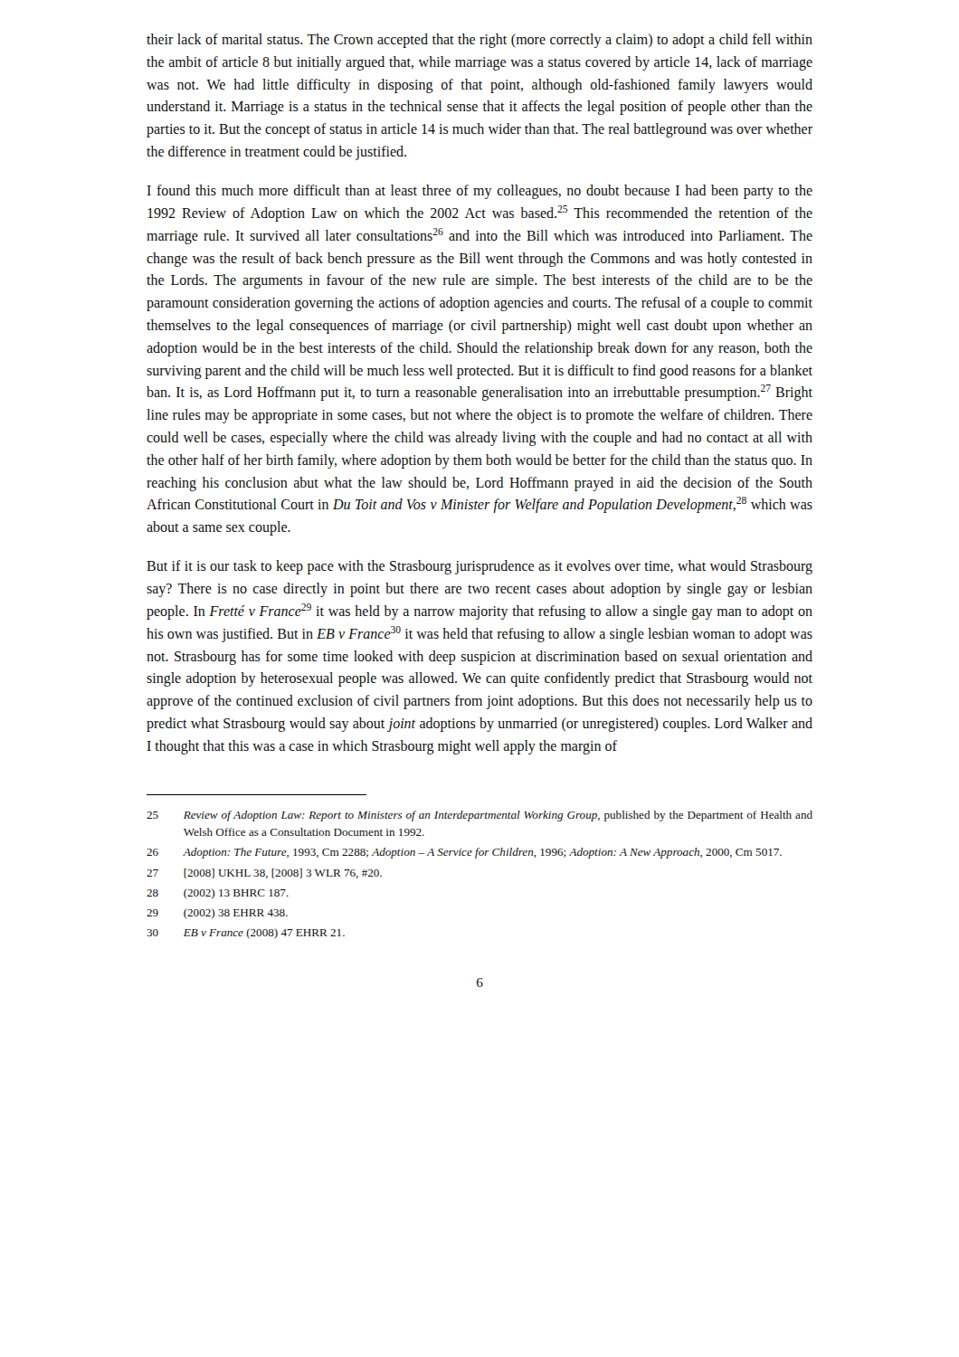their lack of marital status. The Crown accepted that the right (more correctly a claim) to adopt a child fell within the ambit of article 8 but initially argued that, while marriage was a status covered by article 14, lack of marriage was not. We had little difficulty in disposing of that point, although old-fashioned family lawyers would understand it. Marriage is a status in the technical sense that it affects the legal position of people other than the parties to it. But the concept of status in article 14 is much wider than that. The real battleground was over whether the difference in treatment could be justified.
I found this much more difficult than at least three of my colleagues, no doubt because I had been party to the 1992 Review of Adoption Law on which the 2002 Act was based.25 This recommended the retention of the marriage rule. It survived all later consultations26 and into the Bill which was introduced into Parliament. The change was the result of back bench pressure as the Bill went through the Commons and was hotly contested in the Lords. The arguments in favour of the new rule are simple. The best interests of the child are to be the paramount consideration governing the actions of adoption agencies and courts. The refusal of a couple to commit themselves to the legal consequences of marriage (or civil partnership) might well cast doubt upon whether an adoption would be in the best interests of the child. Should the relationship break down for any reason, both the surviving parent and the child will be much less well protected. But it is difficult to find good reasons for a blanket ban. It is, as Lord Hoffmann put it, to turn a reasonable generalisation into an irrebuttable presumption.27 Bright line rules may be appropriate in some cases, but not where the object is to promote the welfare of children. There could well be cases, especially where the child was already living with the couple and had no contact at all with the other half of her birth family, where adoption by them both would be better for the child than the status quo. In reaching his conclusion abut what the law should be, Lord Hoffmann prayed in aid the decision of the South African Constitutional Court in Du Toit and Vos v Minister for Welfare and Population Development,28 which was about a same sex couple.
But if it is our task to keep pace with the Strasbourg jurisprudence as it evolves over time, what would Strasbourg say? There is no case directly in point but there are two recent cases about adoption by single gay or lesbian people. In Fretté v France29 it was held by a narrow majority that refusing to allow a single gay man to adopt on his own was justified. But in EB v France30 it was held that refusing to allow a single lesbian woman to adopt was not. Strasbourg has for some time looked with deep suspicion at discrimination based on sexual orientation and single adoption by heterosexual people was allowed. We can quite confidently predict that Strasbourg would not approve of the continued exclusion of civil partners from joint adoptions. But this does not necessarily help us to predict what Strasbourg would say about joint adoptions by unmarried (or unregistered) couples. Lord Walker and I thought that this was a case in which Strasbourg might well apply the margin of
25 Review of Adoption Law: Report to Ministers of an Interdepartmental Working Group, published by the Department of Health and Welsh Office as a Consultation Document in 1992.
26 Adoption: The Future, 1993, Cm 2288; Adoption – A Service for Children, 1996; Adoption: A New Approach, 2000, Cm 5017.
27[2008] UKHL 38, [2008] 3 WLR 76, #20.
28(2002) 13 BHRC 187.
29(2002) 38 EHRR 438.
30 EB v France (2008) 47 EHRR 21.
6